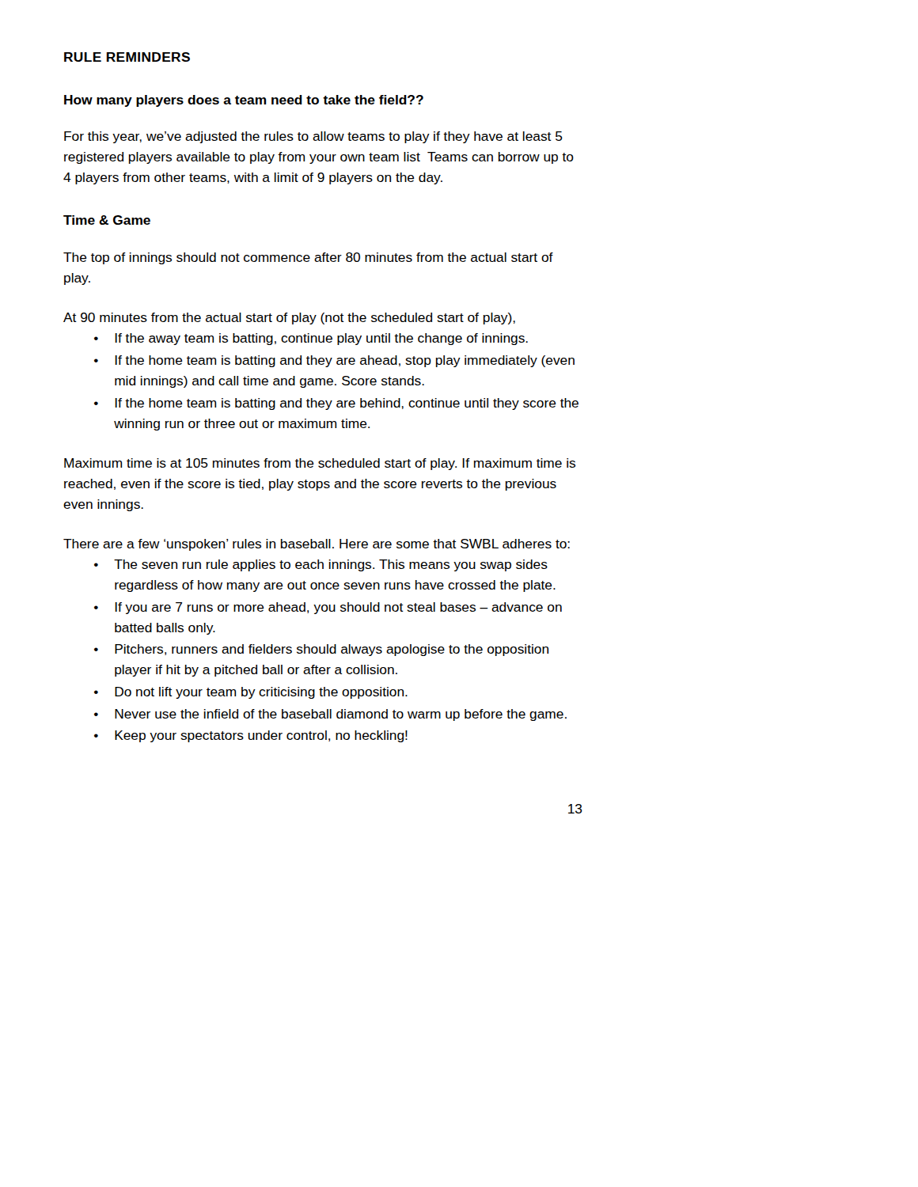RULE REMINDERS
How many players does a team need to take the field??
For this year, we’ve adjusted the rules to allow teams to play if they have at least 5 registered players available to play from your own team list Teams can borrow up to 4 players from other teams, with a limit of 9 players on the day.
Time & Game
The top of innings should not commence after 80 minutes from the actual start of play.
At 90 minutes from the actual start of play (not the scheduled start of play),
If the away team is batting, continue play until the change of innings.
If the home team is batting and they are ahead, stop play immediately (even mid innings) and call time and game. Score stands.
If the home team is batting and they are behind, continue until they score the winning run or three out or maximum time.
Maximum time is at 105 minutes from the scheduled start of play. If maximum time is reached, even if the score is tied, play stops and the score reverts to the previous even innings.
There are a few ‘unspoken’ rules in baseball. Here are some that SWBL adheres to:
The seven run rule applies to each innings. This means you swap sides regardless of how many are out once seven runs have crossed the plate.
If you are 7 runs or more ahead, you should not steal bases – advance on batted balls only.
Pitchers, runners and fielders should always apologise to the opposition player if hit by a pitched ball or after a collision.
Do not lift your team by criticising the opposition.
Never use the infield of the baseball diamond to warm up before the game.
Keep your spectators under control, no heckling!
13